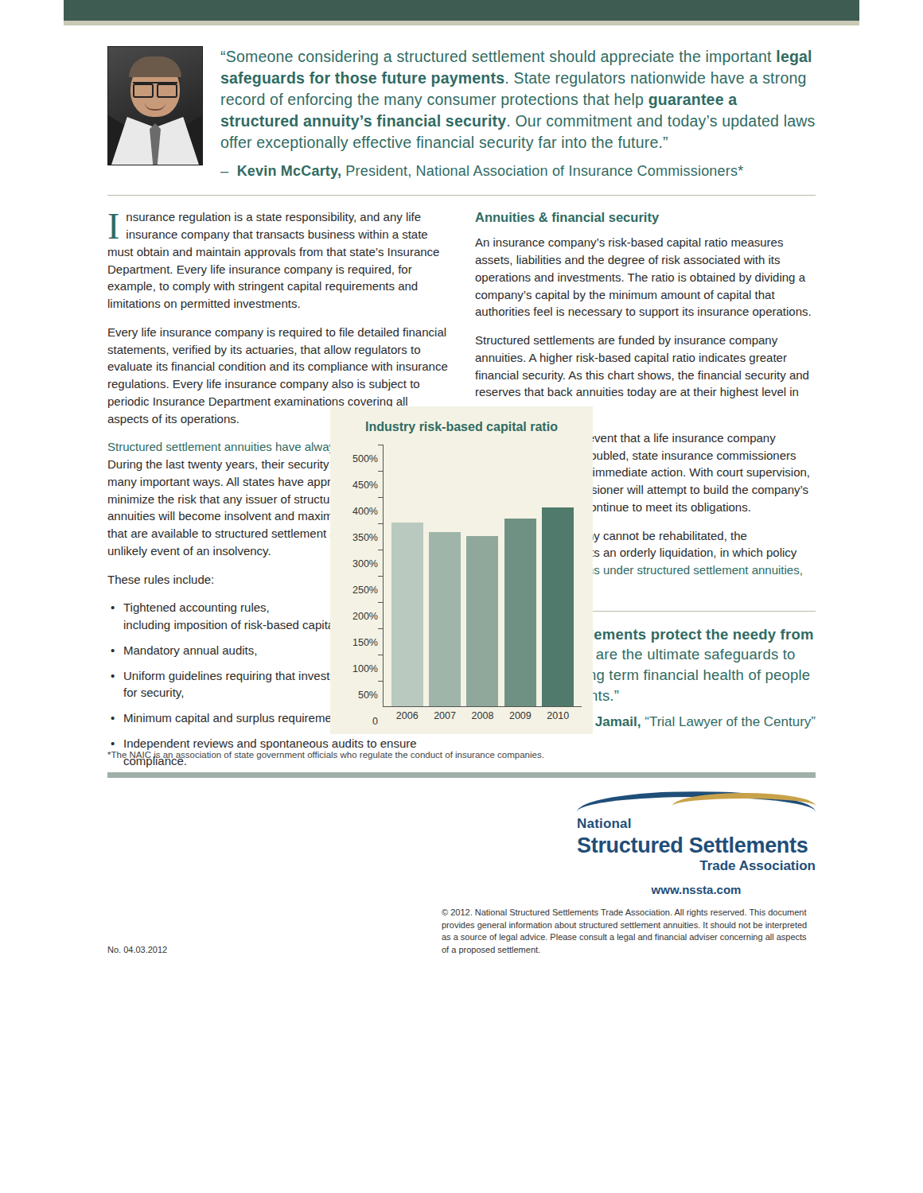“Someone considering a structured settlement should appreciate the important legal safeguards for those future payments. State regulators nationwide have a strong record of enforcing the many consumer protections that help guarantee a structured annuity’s financial security. Our commitment and today’s updated laws offer exceptionally effective financial security far into the future.”
– Kevin McCarty, President, National Association of Insurance Commissioners*
Insurance regulation is a state responsibility, and any life insurance company that transacts business within a state must obtain and maintain approvals from that state’s Insurance Department. Every life insurance company is required, for example, to comply with stringent capital requirements and limitations on permitted investments.
Every life insurance company is required to file detailed financial statements, verified by its actuaries, that allow regulators to evaluate its financial condition and its compliance with insurance regulations. Every life insurance company also is subject to periodic Insurance Department examinations covering all aspects of its operations.
Structured settlement annuities have always been highly secure. During the last twenty years, their security has improved in many important ways. All states have approved rules that minimize the risk that any issuer of structured settlement annuities will become insolvent and maximize the safeguards that are available to structured settlement annuitants in the unlikely event of an insolvency.
These rules include:
Tightened accounting rules,
including imposition of risk-based capital testing,
Mandatory annual audits,
Uniform guidelines requiring that investments meet standards for security,
Minimum capital and surplus requirements, and
Independent reviews and spontaneous audits to ensure compliance.
Annuities & financial security
An insurance company’s risk-based capital ratio measures assets, liabilities and the degree of risk associated with its operations and investments. The ratio is obtained by dividing a company’s capital by the minimum amount of capital that authorities feel is necessary to support its insurance operations.
Structured settlements are funded by insurance company annuities. A higher risk-based capital ratio indicates greater financial security. As this chart shows, the financial security and reserves that back annuities today are at their highest level in years.
In the extremely rare event that a life insurance company becomes financially troubled, state insurance commissioners have authority to take immediate action. With court supervision, the insurance commissioner will attempt to build the company’s capital so that it can continue to meet its obligations.
If the troubled company cannot be rehabilitated, the commissioner conducts an orderly liquidation, in which policy claims, including claims under structured settlement annuities, receive priority.
“Structured settlements protect the needy from the greedy. They are the ultimate safeguards to guarantee the long term financial health of people harmed in accidents.”
– Joseph Jamail, “Trial Lawyer of the Century”
Industry risk-based capital ratio
500%
450%
400%
350%
300%
250%
200%
150%
100%
50%
0
2006
2007
2008
2009
2010
*The NAIC is an association of state government officials who regulate the conduct of insurance companies.
No. 04.03.2012
National
Structured Settlements
Trade Association
www.nssta.com
© 2012. National Structured Settlements Trade Association. All rights reserved. This document provides general information about structured settlement annuities. It should not be interpreted as a source of legal advice. Please consult a legal and financial adviser concerning all aspects of a proposed settlement.